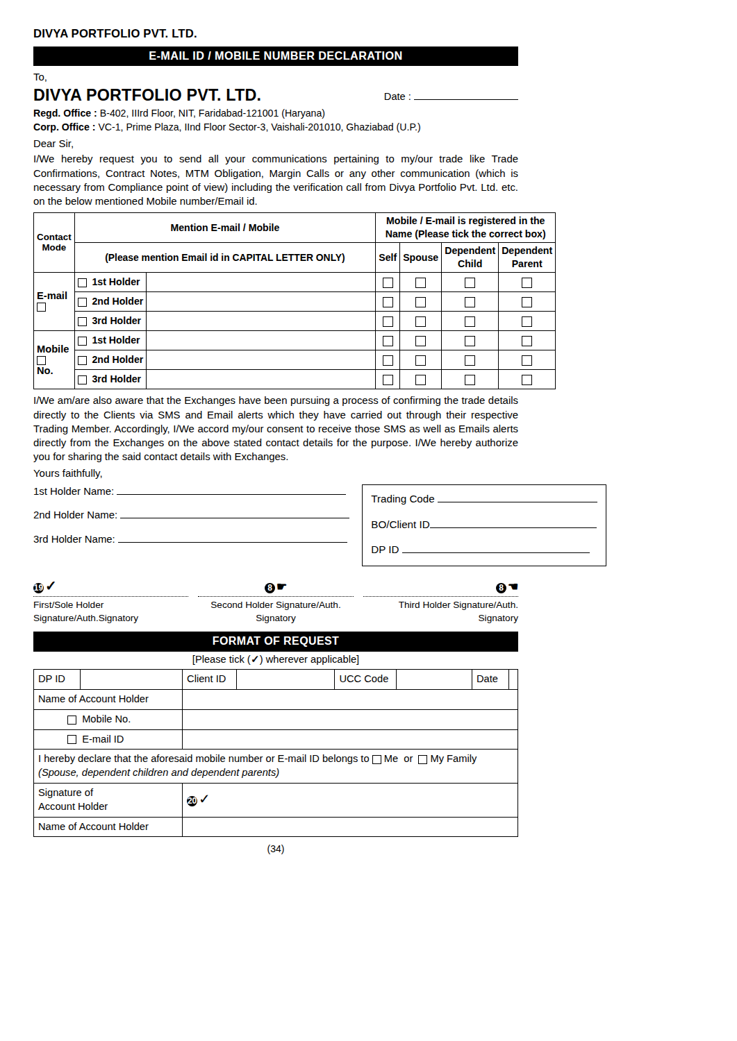DIVYA PORTFOLIO PVT. LTD.
E-MAIL ID / MOBILE NUMBER DECLARATION
To,
DIVYA PORTFOLIO PVT. LTD.
Date :
Regd. Office : B-402, IIIrd Floor, NIT, Faridabad-121001 (Haryana)
Corp. Office : VC-1, Prime Plaza, IInd Floor Sector-3, Vaishali-201010, Ghaziabad (U.P.)
Dear Sir,
I/We hereby request you to send all your communications pertaining to my/our trade like Trade Confirmations, Contract Notes, MTM Obligation, Margin Calls or any other communication (which is necessary from Compliance point of view) including the verification call from Divya Portfolio Pvt. Ltd. etc. on the below mentioned Mobile number/Email id.
| Contact Mode | Mention E-mail / Mobile | Mobile / E-mail is registered in the Name (Please tick the correct box) |
| --- | --- | --- |
| (Please mention Email id in CAPITAL LETTER ONLY) | Self | Spouse | Dependent Child | Dependent Parent |
| E-mail | 1st Holder | | | | | |
| 2nd Holder | | | | | |
| 3rd Holder | | | | | |
| Mobile No. | 1st Holder | | | | | |
| 2nd Holder | | | | | |
| 3rd Holder | | | | | |
I/We am/are also aware that the Exchanges have been pursuing a process of confirming the trade details directly to the Clients via SMS and Email alerts which they have carried out through their respective Trading Member. Accordingly, I/We accord my/our consent to receive those SMS as well as Emails alerts directly from the Exchanges on the above stated contact details for the purpose. I/We hereby authorize you for sharing the said contact details with Exchanges.
Yours faithfully,
1st Holder Name:
2nd Holder Name:
3rd Holder Name:
Trading Code
BO/Client ID
DP ID
19✓
First/Sole Holder Signature/Auth.Signatory
8☛
Second Holder Signature/Auth. Signatory
8☚
Third Holder Signature/Auth. Signatory
FORMAT OF REQUEST
[Please tick (✓) wherever applicable]
| DP ID | | Client ID | | UCC Code | | Date | |
| Name of Account Holder | |
| Mobile No. | |
| E-mail ID | |
| I hereby declare that the aforesaid mobile number or E-mail ID belongs to Me or My Family (Spouse, dependent children and dependent parents) |
| Signature of Account Holder | 20 ✓ |
| Name of Account Holder | |
(34)